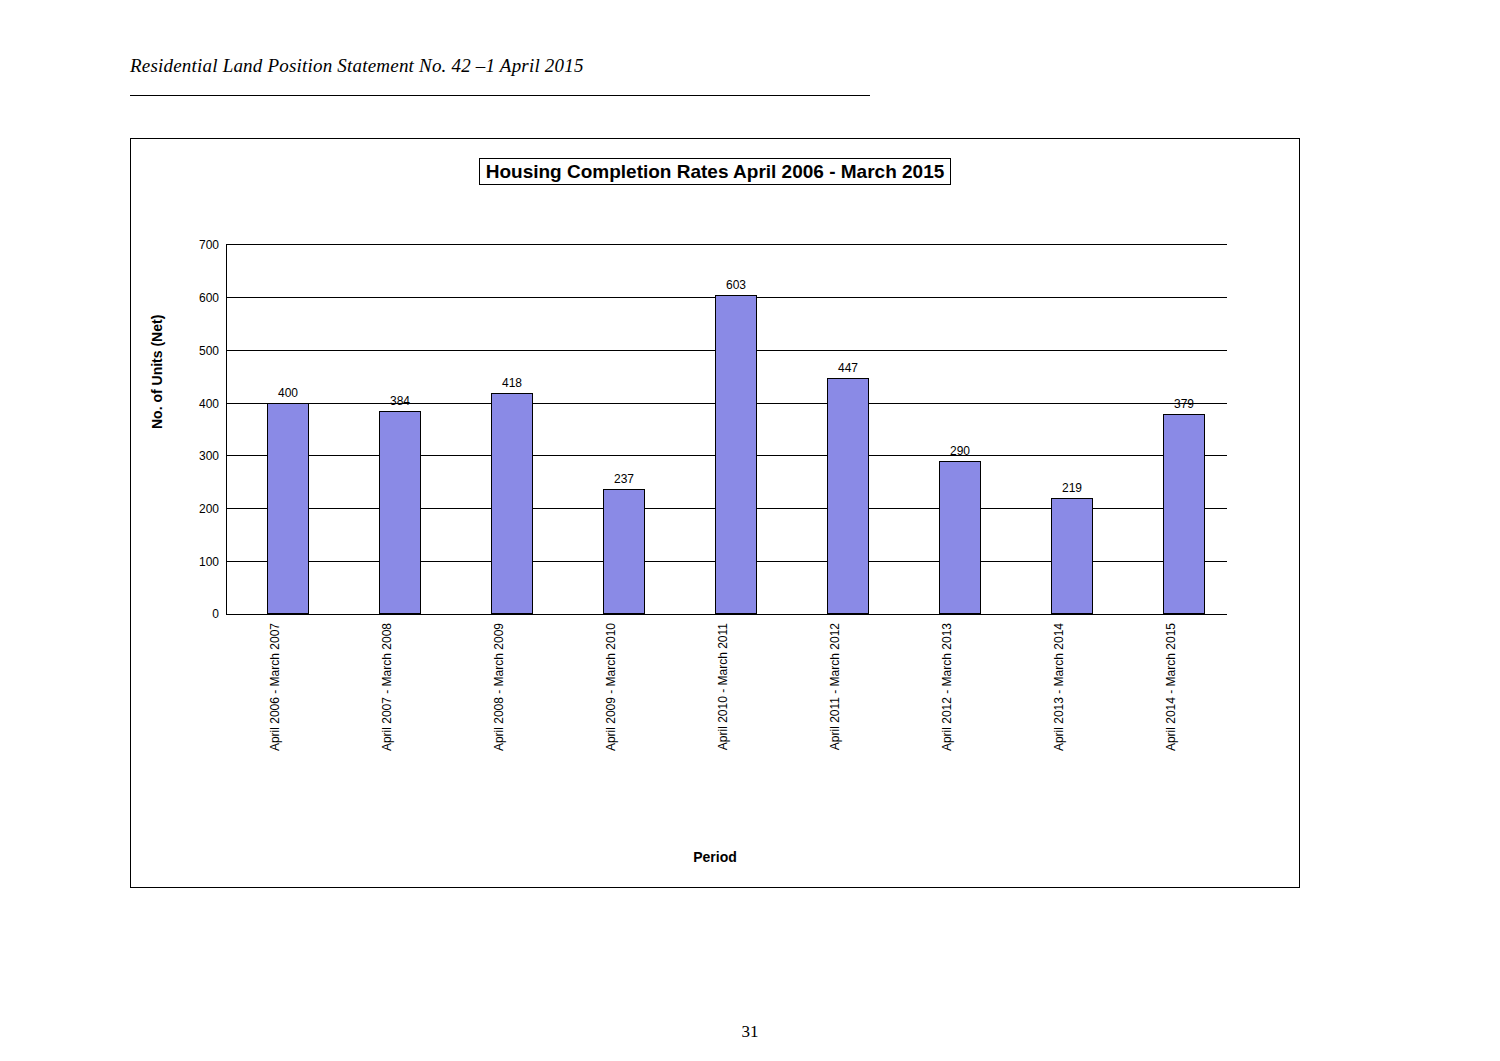Residential Land Position Statement No. 42 –1 April 2015
Housing Completion Rates April 2006 - March 2015
No. of Units (Net)
700
600
500
400
300
200
100
0
400 April 2006 - March 2007
384 April 2007 - March 2008
418 April 2008 - March 2009
237 April 2009 - March 2010
603 April 2010 - March 2011
447 April 2011 - March 2012
290 April 2012 - March 2013
219 April 2013 - March 2014
379 April 2014 - March 2015
Period
31